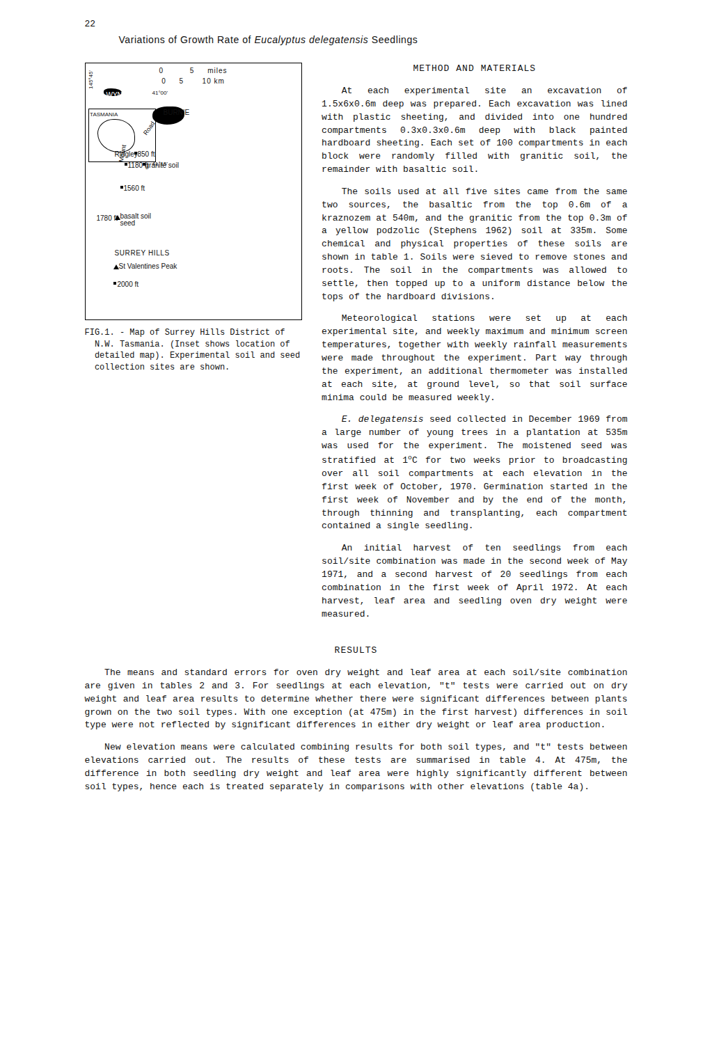22
Variations of Growth Rate of Eucalyptus delegatensis Seedlings
0 5 miles
0 5 10 km
145°45'
WYNYARD
41°00'
BURNIE
TASMANIA
Road
Mount
Ridgley
850 ft
1180 ft
granite soil
1560 ft
41°15'
1780 ft
basalt soil
seed
SURREY HILLS
St Valentines Peak
2000 ft
FIG.1. - Map of Surrey Hills District of N.W. Tasmania. (Inset shows location of detailed map). Experimental soil and seed collection sites are shown.
METHOD AND MATERIALS
At each experimental site an excavation of 1.5x6x0.6m deep was prepared. Each excavation was lined with plastic sheeting, and divided into one hundred compartments 0.3x0.3x0.6m deep with black painted hardboard sheeting. Each set of 100 compartments in each block were randomly filled with granitic soil, the remainder with basaltic soil.
The soils used at all five sites came from the same two sources, the basaltic from the top 0.6m of a kraznozem at 540m, and the granitic from the top 0.3m of a yellow podzolic (Stephens 1962) soil at 335m. Some chemical and physical properties of these soils are shown in table 1. Soils were sieved to remove stones and roots. The soil in the compartments was allowed to settle, then topped up to a uniform distance below the tops of the hardboard divisions.
Meteorological stations were set up at each experimental site, and weekly maximum and minimum screen temperatures, together with weekly rainfall measurements were made throughout the experiment. Part way through the experiment, an additional thermometer was installed at each site, at ground level, so that soil surface minima could be measured weekly.
E. delegatensis seed collected in December 1969 from a large number of young trees in a plantation at 535m was used for the experiment. The moistened seed was stratified at 1oC for two weeks prior to broadcasting over all soil compartments at each elevation in the first week of October, 1970. Germination started in the first week of November and by the end of the month, through thinning and transplanting, each compartment contained a single seedling.
An initial harvest of ten seedlings from each soil/site combination was made in the second week of May 1971, and a second harvest of 20 seedlings from each combination in the first week of April 1972. At each harvest, leaf area and seedling oven dry weight were measured.
RESULTS
The means and standard errors for oven dry weight and leaf area at each soil/site combination are given in tables 2 and 3. For seedlings at each elevation, "t" tests were carried out on dry weight and leaf area results to determine whether there were significant differences between plants grown on the two soil types. With one exception (at 475m) in the first harvest) differences in soil type were not reflected by significant differences in either dry weight or leaf area production.
New elevation means were calculated combining results for both soil types, and "t" tests between elevations carried out. The results of these tests are summarised in table 4. At 475m, the difference in both seedling dry weight and leaf area were highly significantly different between soil types, hence each is treated separately in comparisons with other elevations (table 4a).